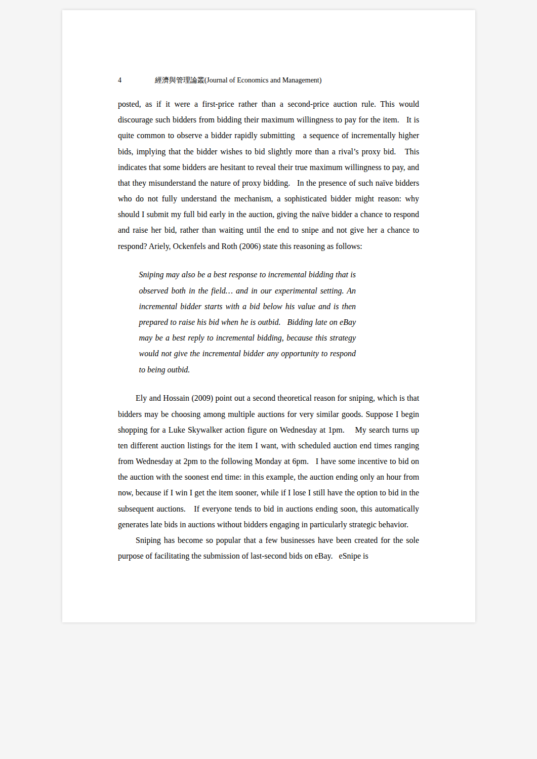4 經濟與管理論叢(Journal of Economics and Management)
posted, as if it were a first-price rather than a second-price auction rule. This would discourage such bidders from bidding their maximum willingness to pay for the item. It is quite common to observe a bidder rapidly submitting a sequence of incrementally higher bids, implying that the bidder wishes to bid slightly more than a rival’s proxy bid. This indicates that some bidders are hesitant to reveal their true maximum willingness to pay, and that they misunderstand the nature of proxy bidding. In the presence of such naïve bidders who do not fully understand the mechanism, a sophisticated bidder might reason: why should I submit my full bid early in the auction, giving the naïve bidder a chance to respond and raise her bid, rather than waiting until the end to snipe and not give her a chance to respond? Ariely, Ockenfels and Roth (2006) state this reasoning as follows:
Sniping may also be a best response to incremental bidding that is observed both in the field… and in our experimental setting. An incremental bidder starts with a bid below his value and is then prepared to raise his bid when he is outbid. Bidding late on eBay may be a best reply to incremental bidding, because this strategy would not give the incremental bidder any opportunity to respond to being outbid.
Ely and Hossain (2009) point out a second theoretical reason for sniping, which is that bidders may be choosing among multiple auctions for very similar goods. Suppose I begin shopping for a Luke Skywalker action figure on Wednesday at 1pm. My search turns up ten different auction listings for the item I want, with scheduled auction end times ranging from Wednesday at 2pm to the following Monday at 6pm. I have some incentive to bid on the auction with the soonest end time: in this example, the auction ending only an hour from now, because if I win I get the item sooner, while if I lose I still have the option to bid in the subsequent auctions. If everyone tends to bid in auctions ending soon, this automatically generates late bids in auctions without bidders engaging in particularly strategic behavior.
Sniping has become so popular that a few businesses have been created for the sole purpose of facilitating the submission of last-second bids on eBay. eSnipe is